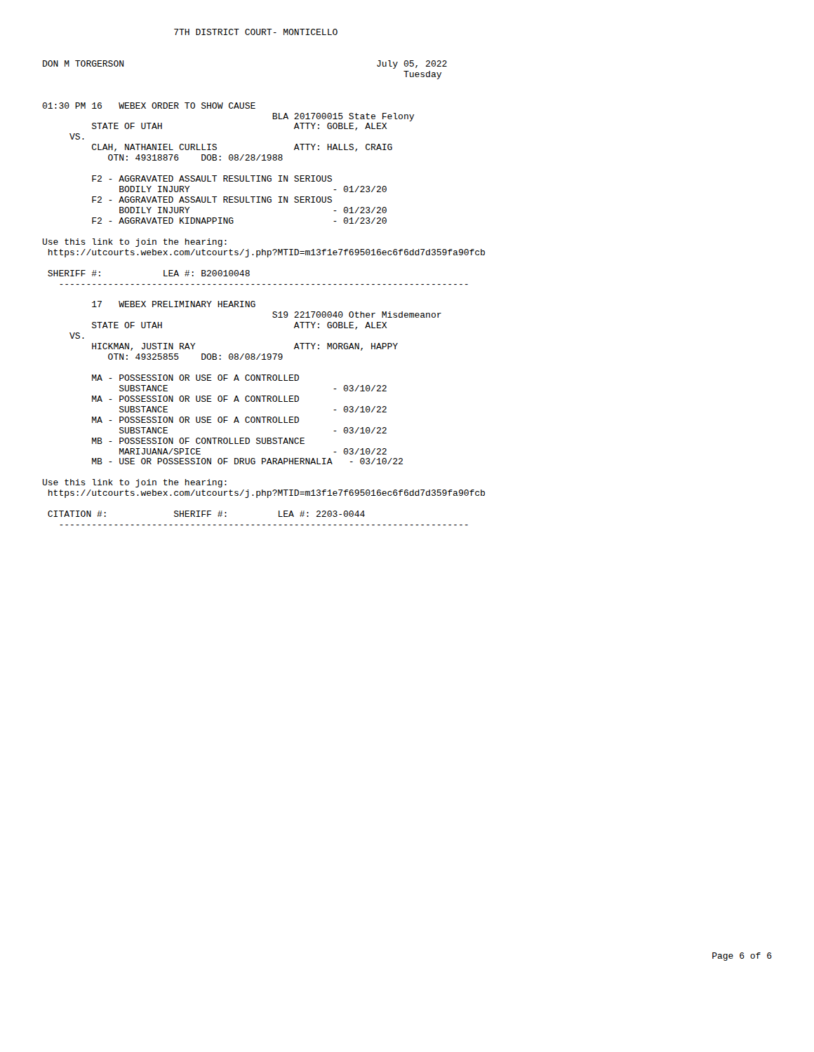7TH DISTRICT COURT- MONTICELLO


DON M TORGERSON                                              July 05, 2022
                                                                  Tuesday


01:30 PM 16   WEBEX ORDER TO SHOW CAUSE
                                          BLA 201700015 State Felony
         STATE OF UTAH                        ATTY: GOBLE, ALEX
     VS.
         CLAH, NATHANIEL CURLLIS              ATTY: HALLS, CRAIG
            OTN: 49318876    DOB: 08/28/1988

         F2 - AGGRAVATED ASSAULT RESULTING IN SERIOUS
              BODILY INJURY                          - 01/23/20
         F2 - AGGRAVATED ASSAULT RESULTING IN SERIOUS
              BODILY INJURY                          - 01/23/20
         F2 - AGGRAVATED KIDNAPPING                  - 01/23/20

Use this link to join the hearing:
 https://utcourts.webex.com/utcourts/j.php?MTID=m13f1e7f695016ec6f6dd7d359fa90fcb

 SHERIFF #:           LEA #: B20010048
   ---------------------------------------------------------------------------

         17   WEBEX PRELIMINARY HEARING
                                          S19 221700040 Other Misdemeanor
         STATE OF UTAH                        ATTY: GOBLE, ALEX
     VS.
         HICKMAN, JUSTIN RAY                  ATTY: MORGAN, HAPPY
            OTN: 49325855    DOB: 08/08/1979

         MA - POSSESSION OR USE OF A CONTROLLED
              SUBSTANCE                              - 03/10/22
         MA - POSSESSION OR USE OF A CONTROLLED
              SUBSTANCE                              - 03/10/22
         MA - POSSESSION OR USE OF A CONTROLLED
              SUBSTANCE                              - 03/10/22
         MB - POSSESSION OF CONTROLLED SUBSTANCE
              MARIJUANA/SPICE                        - 03/10/22
         MB - USE OR POSSESSION OF DRUG PARAPHERNALIA   - 03/10/22

Use this link to join the hearing:
 https://utcourts.webex.com/utcourts/j.php?MTID=m13f1e7f695016ec6f6dd7d359fa90fcb

 CITATION #:            SHERIFF #:         LEA #: 2203-0044
   ---------------------------------------------------------------------------
Page 6 of 6